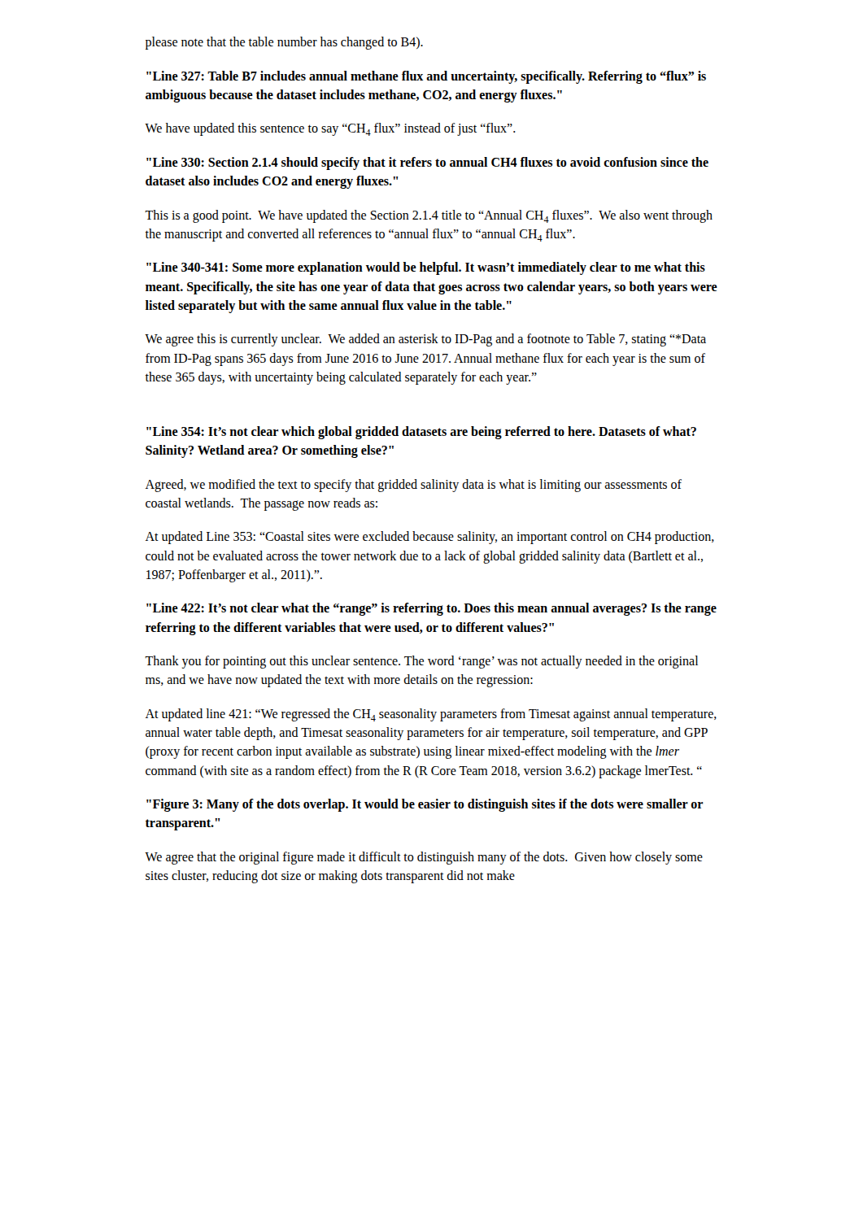please note that the table number has changed to B4).
"Line 327: Table B7 includes annual methane flux and uncertainty, specifically. Referring to “flux” is ambiguous because the dataset includes methane, CO2, and energy fluxes."
We have updated this sentence to say “CH4 flux” instead of just “flux”.
"Line 330: Section 2.1.4 should specify that it refers to annual CH4 fluxes to avoid confusion since the dataset also includes CO2 and energy fluxes."
This is a good point. We have updated the Section 2.1.4 title to “Annual CH4 fluxes”. We also went through the manuscript and converted all references to “annual flux” to “annual CH4 flux”.
"Line 340-341: Some more explanation would be helpful. It wasn’t immediately clear to me what this meant. Specifically, the site has one year of data that goes across two calendar years, so both years were listed separately but with the same annual flux value in the table."
We agree this is currently unclear. We added an asterisk to ID-Pag and a footnote to Table 7, stating “*Data from ID-Pag spans 365 days from June 2016 to June 2017. Annual methane flux for each year is the sum of these 365 days, with uncertainty being calculated separately for each year.”
"Line 354: It’s not clear which global gridded datasets are being referred to here. Datasets of what? Salinity? Wetland area? Or something else?"
Agreed, we modified the text to specify that gridded salinity data is what is limiting our assessments of coastal wetlands. The passage now reads as:
At updated Line 353: “Coastal sites were excluded because salinity, an important control on CH4 production, could not be evaluated across the tower network due to a lack of global gridded salinity data (Bartlett et al., 1987; Poffenbarger et al., 2011).”.
"Line 422: It’s not clear what the “range” is referring to. Does this mean annual averages? Is the range referring to the different variables that were used, or to different values?"
Thank you for pointing out this unclear sentence. The word ‘range’ was not actually needed in the original ms, and we have now updated the text with more details on the regression:
At updated line 421: “We regressed the CH4 seasonality parameters from Timesat against annual temperature, annual water table depth, and Timesat seasonality parameters for air temperature, soil temperature, and GPP (proxy for recent carbon input available as substrate) using linear mixed-effect modeling with the lmer command (with site as a random effect) from the R (R Core Team 2018, version 3.6.2) package lmerTest. “
"Figure 3: Many of the dots overlap. It would be easier to distinguish sites if the dots were smaller or transparent."
We agree that the original figure made it difficult to distinguish many of the dots. Given how closely some sites cluster, reducing dot size or making dots transparent did not make